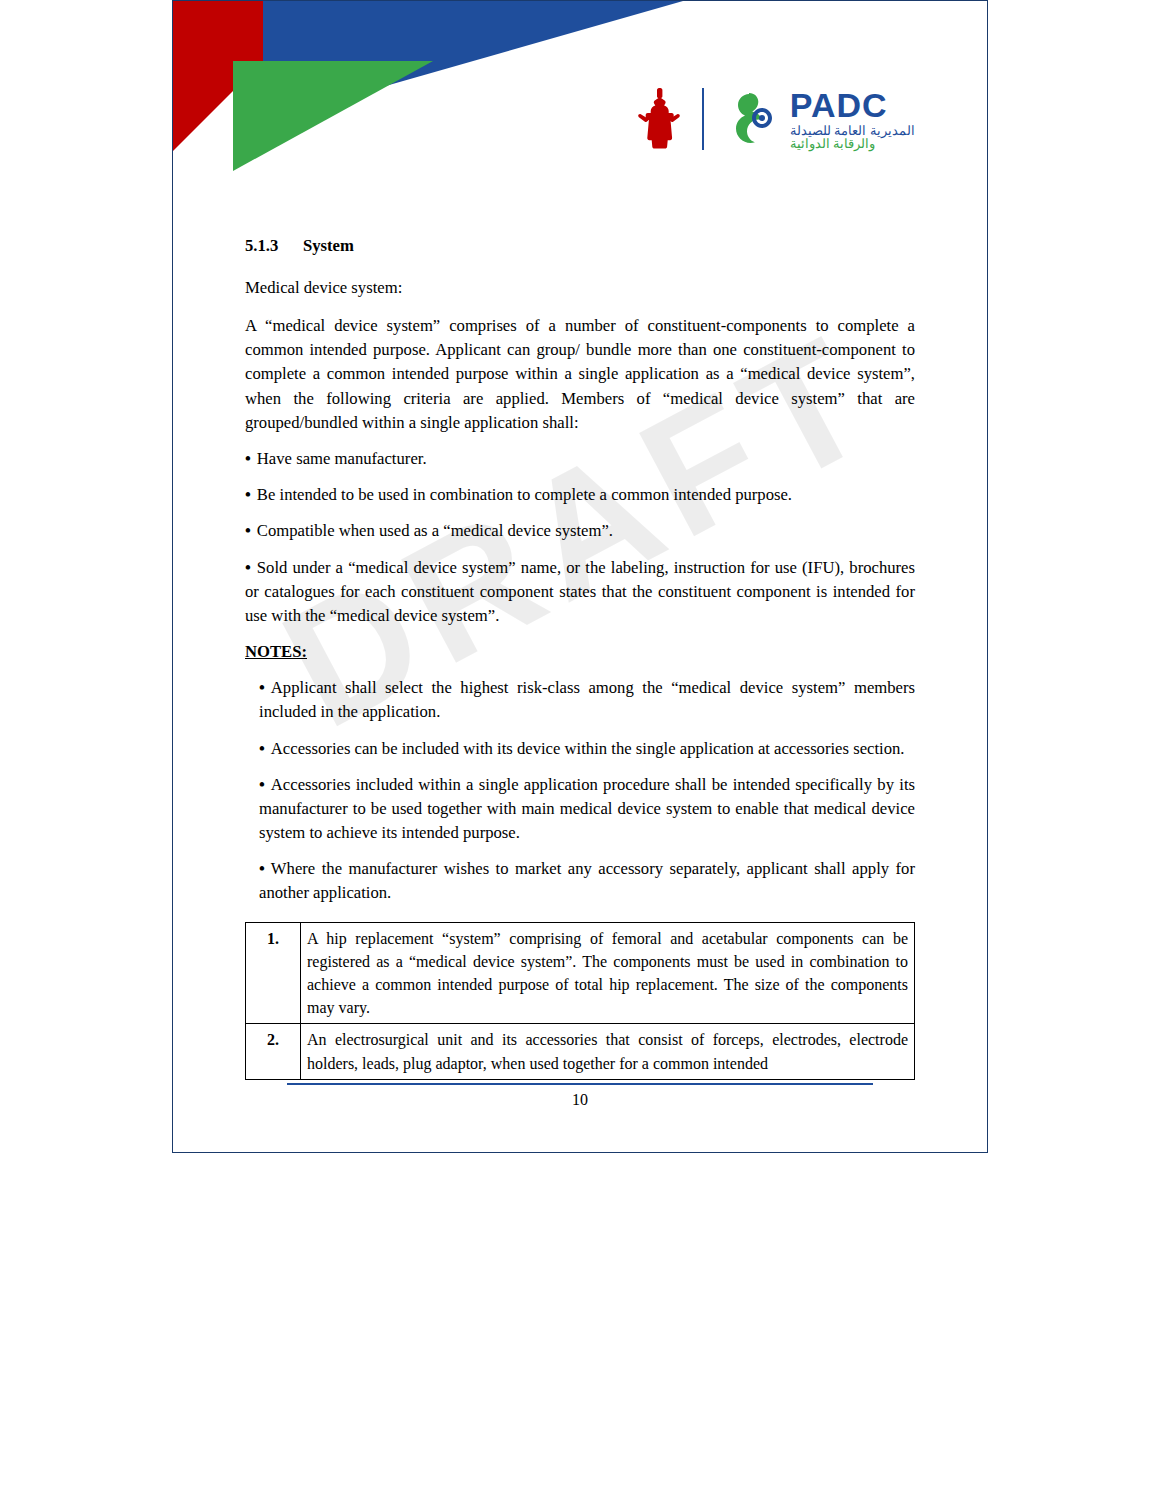DRAFT
PADC
المديرية العامة للصيدلة
والرقابة الدوائية
5.1.3 System
Medical device system:
A “medical device system” comprises of a number of constituent-components to complete a common intended purpose. Applicant can group/ bundle more than one constituent-component to complete a common intended purpose within a single application as a “medical device system”, when the following criteria are applied. Members of “medical device system” that are grouped/bundled within a single application shall:
Have same manufacturer.
Be intended to be used in combination to complete a common intended purpose.
Compatible when used as a “medical device system”.
Sold under a “medical device system” name, or the labeling, instruction for use (IFU), brochures or catalogues for each constituent component states that the constituent component is intended for use with the “medical device system”.
NOTES:
Applicant shall select the highest risk-class among the “medical device system” members included in the application.
Accessories can be included with its device within the single application at accessories section.
Accessories included within a single application procedure shall be intended specifically by its manufacturer to be used together with main medical device system to enable that medical device system to achieve its intended purpose.
Where the manufacturer wishes to market any accessory separately, applicant shall apply for another application.
| 1. | A hip replacement “system” comprising of femoral and acetabular components can be registered as a “medical device system”. The components must be used in combination to achieve a common intended purpose of total hip replacement. The size of the components may vary. |
| 2. | An electrosurgical unit and its accessories that consist of forceps, electrodes, electrode holders, leads, plug adaptor, when used together for a common intended |
10